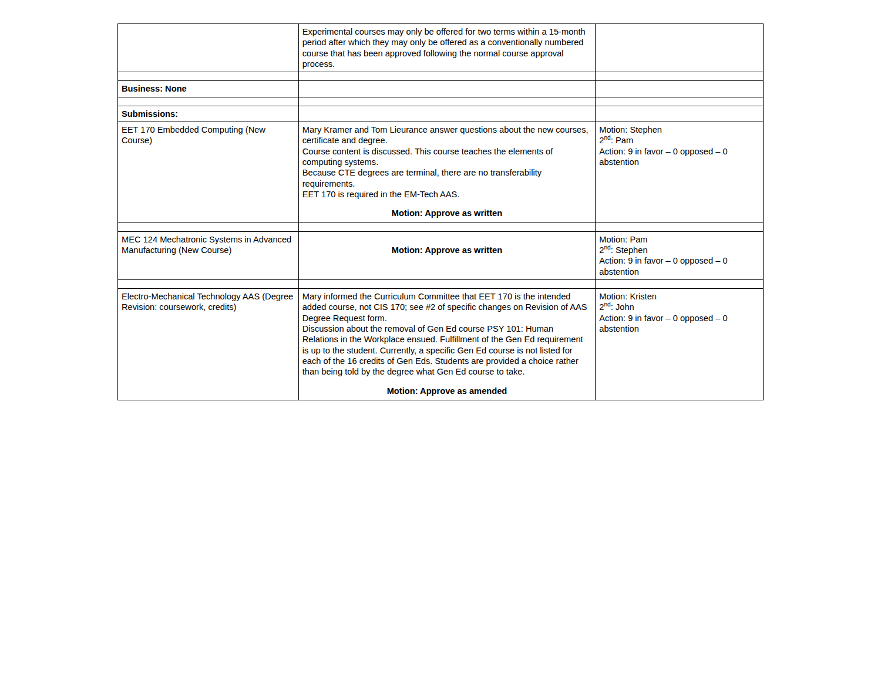| | Experimental courses may only be offered for two terms within a 15-month period after which they may only be offered as a conventionally numbered course that has been approved following the normal course approval process. | |
| Business: None | | |
| Submissions: | | |
| EET 170 Embedded Computing (New Course) | Mary Kramer and Tom Lieurance answer questions about the new courses, certificate and degree. Course content is discussed. This course teaches the elements of computing systems. Because CTE degrees are terminal, there are no transferability requirements. EET 170 is required in the EM-Tech AAS. Motion: Approve as written | Motion: Stephen 2 nd : Pam Action: 9 in favor – 0 opposed – 0 abstention |
| MEC 124 Mechatronic Systems in Advanced Manufacturing (New Course) | Motion: Approve as written | Motion: Pam 2 nd : Stephen Action: 9 in favor – 0 opposed – 0 abstention |
| Electro-Mechanical Technology AAS (Degree Revision: coursework, credits) | Mary informed the Curriculum Committee that EET 170 is the intended added course, not CIS 170; see #2 of specific changes on Revision of AAS Degree Request form. Discussion about the removal of Gen Ed course PSY 101: Human Relations in the Workplace ensued. Fulfillment of the Gen Ed requirement is up to the student. Currently, a specific Gen Ed course is not listed for each of the 16 credits of Gen Eds. Students are provided a choice rather than being told by the degree what Gen Ed course to take. Motion: Approve as amended | Motion: Kristen 2 nd : John Action: 9 in favor – 0 opposed – 0 abstention |